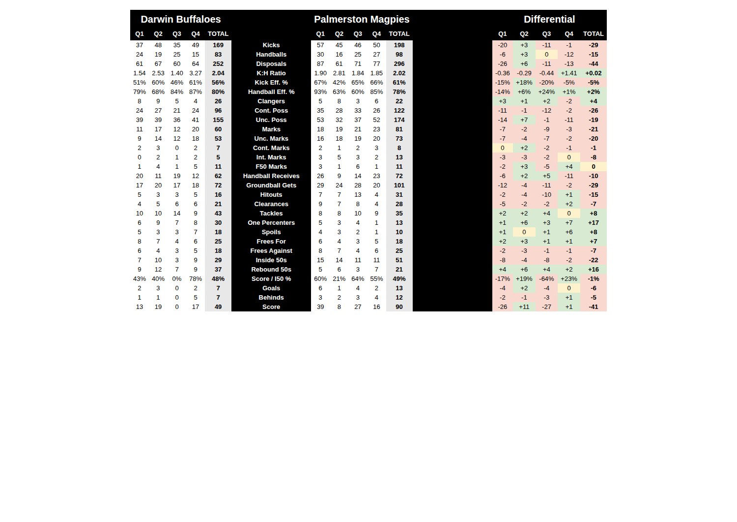| Darwin Buffaloes | | Palmerston Magpies | | Differential |
| --- | --- | --- | --- | --- |
| Q1 | Q2 | Q3 | Q4 | TOTAL | | Q1 | Q2 | Q3 | Q4 | TOTAL | | Q1 | Q2 | Q3 | Q4 | TOTAL |
| 37 | 48 | 35 | 49 | 169 | Kicks | 57 | 45 | 46 | 50 | 198 | | -20 | +3 | -11 | -1 | -29 |
| 24 | 19 | 25 | 15 | 83 | Handballs | 30 | 16 | 25 | 27 | 98 | | -6 | +3 | 0 | -12 | -15 |
| 61 | 67 | 60 | 64 | 252 | Disposals | 87 | 61 | 71 | 77 | 296 | | -26 | +6 | -11 | -13 | -44 |
| 1.54 | 2.53 | 1.40 | 3.27 | 2.04 | K:H Ratio | 1.90 | 2.81 | 1.84 | 1.85 | 2.02 | | -0.36 | -0.29 | -0.44 | +1.41 | +0.02 |
| 51% | 60% | 46% | 61% | 56% | Kick Eff. % | 67% | 42% | 65% | 66% | 61% | | -15% | +18% | -20% | -5% | -5% |
| 79% | 68% | 84% | 87% | 80% | Handball Eff. % | 93% | 63% | 60% | 85% | 78% | | -14% | +6% | +24% | +1% | +2% |
| 8 | 9 | 5 | 4 | 26 | Clangers | 5 | 8 | 3 | 6 | 22 | | +3 | +1 | +2 | -2 | +4 |
| 24 | 27 | 21 | 24 | 96 | Cont. Poss | 35 | 28 | 33 | 26 | 122 | | -11 | -1 | -12 | -2 | -26 |
| 39 | 39 | 36 | 41 | 155 | Unc. Poss | 53 | 32 | 37 | 52 | 174 | | -14 | +7 | -1 | -11 | -19 |
| 11 | 17 | 12 | 20 | 60 | Marks | 18 | 19 | 21 | 23 | 81 | | -7 | -2 | -9 | -3 | -21 |
| 9 | 14 | 12 | 18 | 53 | Unc. Marks | 16 | 18 | 19 | 20 | 73 | | -7 | -4 | -7 | -2 | -20 |
| 2 | 3 | 0 | 2 | 7 | Cont. Marks | 2 | 1 | 2 | 3 | 8 | | 0 | +2 | -2 | -1 | -1 |
| 0 | 2 | 1 | 2 | 5 | Int. Marks | 3 | 5 | 3 | 2 | 13 | | -3 | -3 | -2 | 0 | -8 |
| 1 | 4 | 1 | 5 | 11 | F50 Marks | 3 | 1 | 6 | 1 | 11 | | -2 | +3 | -5 | +4 | 0 |
| 20 | 11 | 19 | 12 | 62 | Handball Receives | 26 | 9 | 14 | 23 | 72 | | -6 | +2 | +5 | -11 | -10 |
| 17 | 20 | 17 | 18 | 72 | Groundball Gets | 29 | 24 | 28 | 20 | 101 | | -12 | -4 | -11 | -2 | -29 |
| 5 | 3 | 3 | 5 | 16 | Hitouts | 7 | 7 | 13 | 4 | 31 | | -2 | -4 | -10 | +1 | -15 |
| 4 | 5 | 6 | 6 | 21 | Clearances | 9 | 7 | 8 | 4 | 28 | | -5 | -2 | -2 | +2 | -7 |
| 10 | 10 | 14 | 9 | 43 | Tackles | 8 | 8 | 10 | 9 | 35 | | +2 | +2 | +4 | 0 | +8 |
| 6 | 9 | 7 | 8 | 30 | One Percenters | 5 | 3 | 4 | 1 | 13 | | +1 | +6 | +3 | +7 | +17 |
| 5 | 3 | 3 | 7 | 18 | Spoils | 4 | 3 | 2 | 1 | 10 | | +1 | 0 | +1 | +6 | +8 |
| 8 | 7 | 4 | 6 | 25 | Frees For | 6 | 4 | 3 | 5 | 18 | | +2 | +3 | +1 | +1 | +7 |
| 6 | 4 | 3 | 5 | 18 | Frees Against | 8 | 7 | 4 | 6 | 25 | | -2 | -3 | -1 | -1 | -7 |
| 7 | 10 | 3 | 9 | 29 | Inside 50s | 15 | 14 | 11 | 11 | 51 | | -8 | -4 | -8 | -2 | -22 |
| 9 | 12 | 7 | 9 | 37 | Rebound 50s | 5 | 6 | 3 | 7 | 21 | | +4 | +6 | +4 | +2 | +16 |
| 43% | 40% | 0% | 78% | 48% | Score / I50 % | 60% | 21% | 64% | 55% | 49% | | -17% | +19% | -64% | +23% | -1% |
| 2 | 3 | 0 | 2 | 7 | Goals | 6 | 1 | 4 | 2 | 13 | | -4 | +2 | -4 | 0 | -6 |
| 1 | 1 | 0 | 5 | 7 | Behinds | 3 | 2 | 3 | 4 | 12 | | -2 | -1 | -3 | +1 | -5 |
| 13 | 19 | 0 | 17 | 49 | Score | 39 | 8 | 27 | 16 | 90 | | -26 | +11 | -27 | +1 | -41 |